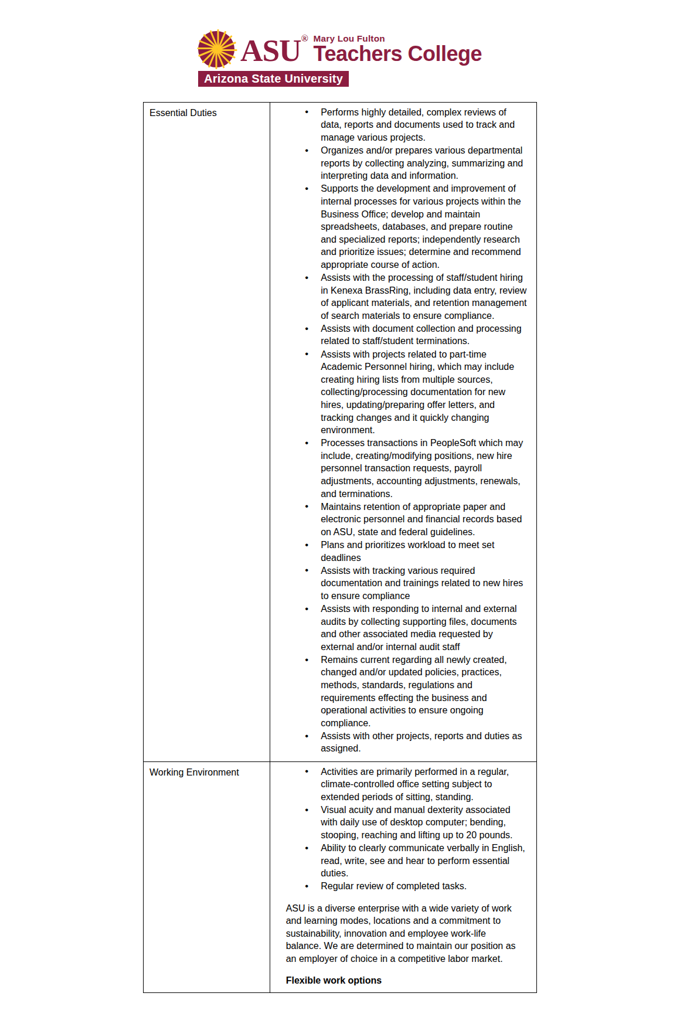ASU®
Mary Lou Fulton
Teachers College
Arizona State University
| Essential Duties | Performs highly detailed, complex reviews of data, reports and documents used to track and manage various projects. Organizes and/or prepares various departmental reports by collecting analyzing, summarizing and interpreting data and information. Supports the development and improvement of internal processes for various projects within the Business Office; develop and maintain spreadsheets, databases, and prepare routine and specialized reports; independently research and prioritize issues; determine and recommend appropriate course of action. Assists with the processing of staff/student hiring in Kenexa BrassRing, including data entry, review of applicant materials, and retention management of search materials to ensure compliance. Assists with document collection and processing related to staff/student terminations. Assists with projects related to part-time Academic Personnel hiring, which may include creating hiring lists from multiple sources, collecting/processing documentation for new hires, updating/preparing offer letters, and tracking changes and it quickly changing environment. Processes transactions in PeopleSoft which may include, creating/modifying positions, new hire personnel transaction requests, payroll adjustments, accounting adjustments, renewals, and terminations. Maintains retention of appropriate paper and electronic personnel and financial records based on ASU, state and federal guidelines. Plans and prioritizes workload to meet set deadlines Assists with tracking various required documentation and trainings related to new hires to ensure compliance Assists with responding to internal and external audits by collecting supporting files, documents and other associated media requested by external and/or internal audit staff Remains current regarding all newly created, changed and/or updated policies, practices, methods, standards, regulations and requirements effecting the business and operational activities to ensure ongoing compliance. Assists with other projects, reports and duties as assigned. |
| Working Environment | Activities are primarily performed in a regular, climate-controlled office setting subject to extended periods of sitting, standing. Visual acuity and manual dexterity associated with daily use of desktop computer; bending, stooping, reaching and lifting up to 20 pounds. Ability to clearly communicate verbally in English, read, write, see and hear to perform essential duties. Regular review of completed tasks. ASU is a diverse enterprise with a wide variety of work and learning modes, locations and a commitment to sustainability, innovation and employee work-life balance. We are determined to maintain our position as an employer of choice in a competitive labor market. Flexible work options |